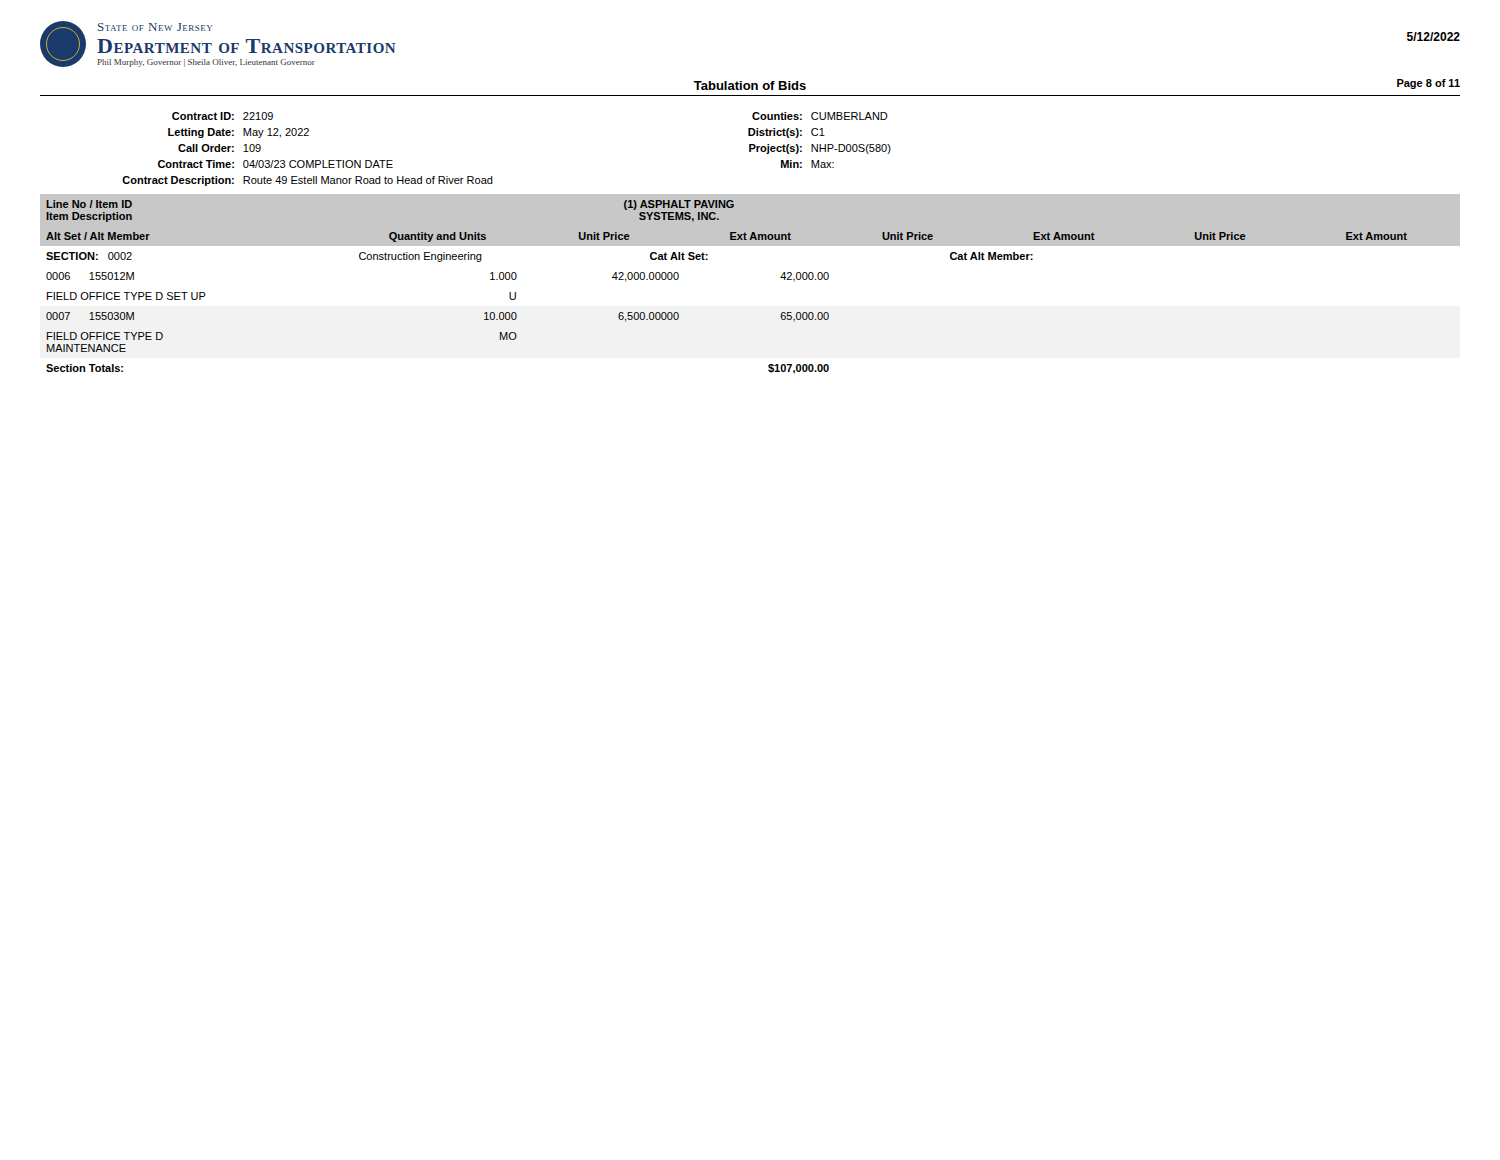5/12/2022
State of New Jersey
Department of Transportation
Phil Murphy, Governor | Sheila Oliver, Lieutenant Governor
Tabulation of Bids
Page 8 of 11
| Contract ID: | 22109 | Counties: | CUMBERLAND |
| Letting Date: | May 12, 2022 | District(s): | C1 |
| Call Order: | 109 | Project(s): | NHP-D00S(580) |
| Contract Time: | 04/03/23 COMPLETION DATE | Min: | Max: |
| Contract Description: | Route 49 Estell Manor Road to Head of River Road |
| Line No / Item ID Item Description | | (1) ASPHALT PAVING SYSTEMS, INC. | | |
| Alt Set / Alt Member | Quantity and Units | Unit Price | Ext Amount | Unit Price | Ext Amount | Unit Price | Ext Amount |
| SECTION: 0002 | Construction Engineering | Cat Alt Set: | Cat Alt Member: | |
| 0006 155012M | 1.000 | 42,000.00000 | 42,000.00 | | | | |
| FIELD OFFICE TYPE D SET UP | U | | | | | | |
| 0007 155030M | 10.000 | 6,500.00000 | 65,000.00 | | | | |
| FIELD OFFICE TYPE D MAINTENANCE | MO | | | | | | |
| Section Totals: | | | $107,000.00 | | | | |